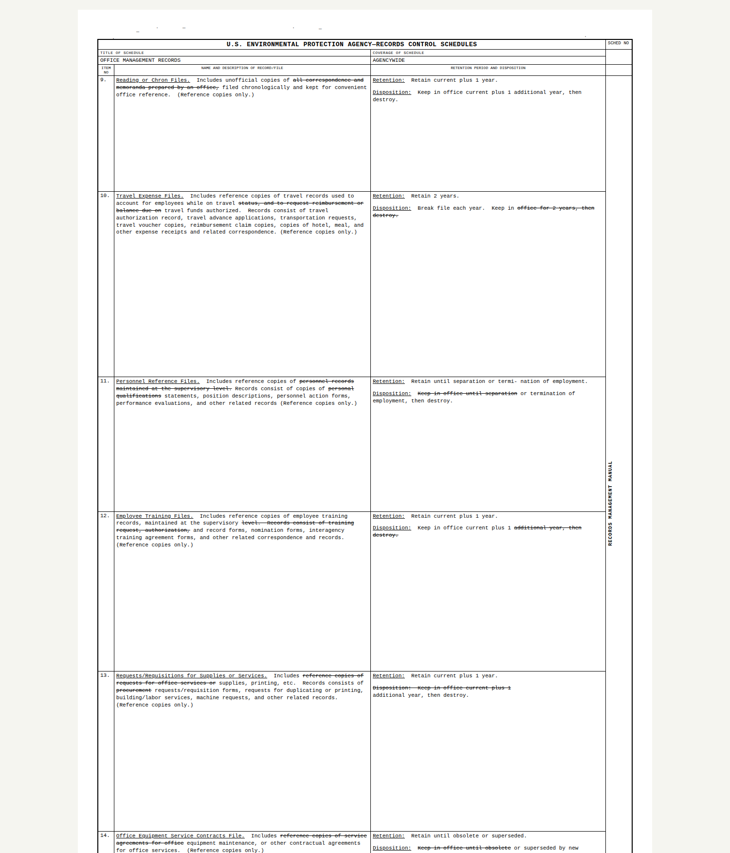. — . — . . —
| U.S. ENVIRONMENTAL PROTECTION AGENCY—RECORDS CONTROL SCHEDULES | SCHED NO |
| TITLE OF SCHEDULE | COVERAGE OF SCHEDULE | |
| OFFICE MANAGEMENT RECORDS | AGENCYWIDE |
| ITEM NO | NAME AND DESCRIPTION OF RECORD/FILE | RETENTION PERIOD AND DISPOSITION | |
| 9. | Reading or Chron Files. Includes unofficial copies of all correspondence and memoranda prepared by an office, filed chronologically and kept for convenient office reference. (Reference copies only.) | Retention: Retain current plus 1 year. Disposition: Keep in office current plus 1 additional year, then destroy. | RECORDS MANAGEMENT MANUAL |
| 10. | Travel Expense Files. Includes reference copies of travel records used to account for employees while on travel status, and to request reimbursement or balance due on travel funds authorized. Records consist of travel authorization record, travel advance applications, transportation requests, travel voucher copies, reimbursement claim copies, copies of hotel, meal, and other expense receipts and related correspondence. (Reference copies only.) | Retention: Retain 2 years. Disposition: Break file each year. Keep in office for 2 years, then destroy. |
| 11. | Personnel Reference Files. Includes reference copies of personnel records maintained at the supervisory level. Records consist of copies of personal qualifications statements, position descriptions, personnel action forms, performance evaluations, and other related records (Reference copies only.) | Retention: Retain until separation or termi- nation of employment. Disposition: Keep in office until separation or termination of employment, then destroy. |
| 12. | Employee Training Files. Includes reference copies of employee training records, maintained at the supervisory level. Records consist of training request, authorization, and record forms, nomination forms, interagency training agreement forms, and other related correspondence and records. (Reference copies only.) | Retention: Retain current plus 1 year. Disposition: Keep in office current plus 1 additional year, then destroy. |
| 13. | Requests/Requisitions for Supplies or Services. Includes reference copies of requests for office services or supplies, printing, etc. Records consists of procurement requests/requisition forms, requests for duplicating or printing, building/labor services, machine requests, and other related records. (Reference copies only.) | Retention: Retain current plus 1 year. Disposition: Keep in office current plus 1 additional year, then destroy. |
| 14. | Office Equipment Service Contracts File. Includes reference copies of service agreements for office equipment maintenance, or other contractual agreements for office services. (Reference copies only.) | Retention: Retain until obsolete or superseded. Disposition: Keep in office until obsolete or superseded by new agreement, then destroy. |
▒▒▒ | | —— . ' ••• | —